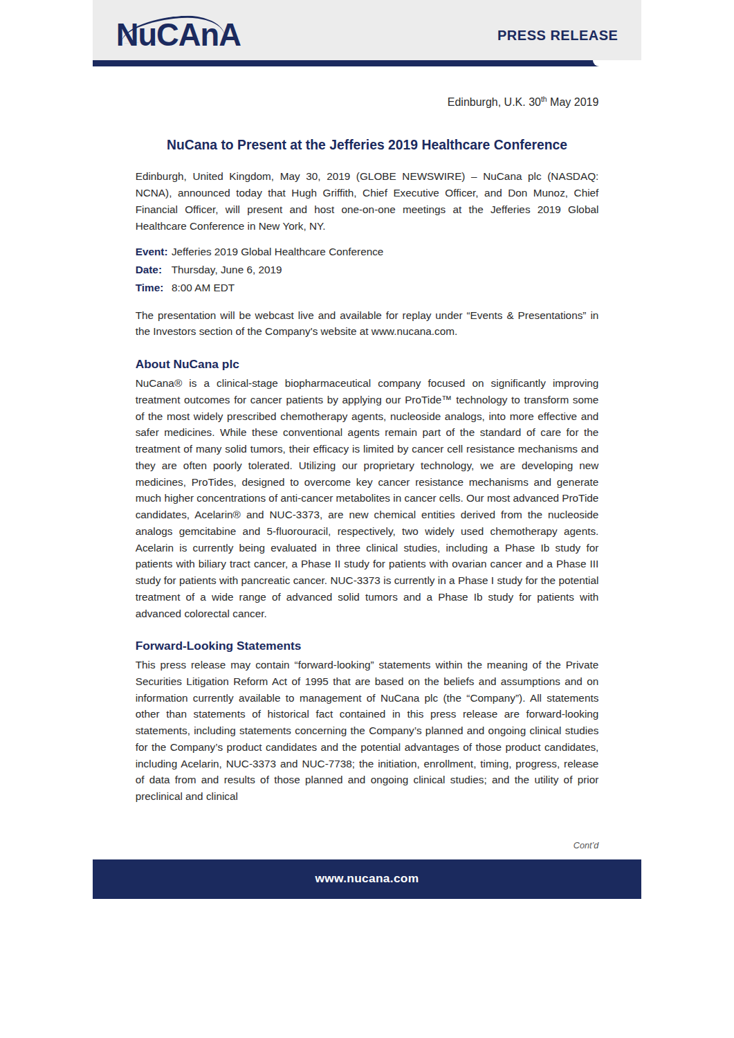NuCAnA
PRESS RELEASE
Edinburgh, U.K. 30th May 2019
NuCana to Present at the Jefferies 2019 Healthcare Conference
Edinburgh, United Kingdom, May 30, 2019 (GLOBE NEWSWIRE) – NuCana plc (NASDAQ: NCNA), announced today that Hugh Griffith, Chief Executive Officer, and Don Munoz, Chief Financial Officer, will present and host one-on-one meetings at the Jefferies 2019 Global Healthcare Conference in New York, NY.
Event: Jefferies 2019 Global Healthcare Conference
Date: Thursday, June 6, 2019
Time: 8:00 AM EDT
The presentation will be webcast live and available for replay under “Events & Presentations” in the Investors section of the Company's website at www.nucana.com.
About NuCana plc
NuCana® is a clinical-stage biopharmaceutical company focused on significantly improving treatment outcomes for cancer patients by applying our ProTide™ technology to transform some of the most widely prescribed chemotherapy agents, nucleoside analogs, into more effective and safer medicines. While these conventional agents remain part of the standard of care for the treatment of many solid tumors, their efficacy is limited by cancer cell resistance mechanisms and they are often poorly tolerated. Utilizing our proprietary technology, we are developing new medicines, ProTides, designed to overcome key cancer resistance mechanisms and generate much higher concentrations of anti-cancer metabolites in cancer cells. Our most advanced ProTide candidates, Acelarin® and NUC-3373, are new chemical entities derived from the nucleoside analogs gemcitabine and 5-fluorouracil, respectively, two widely used chemotherapy agents. Acelarin is currently being evaluated in three clinical studies, including a Phase Ib study for patients with biliary tract cancer, a Phase II study for patients with ovarian cancer and a Phase III study for patients with pancreatic cancer. NUC-3373 is currently in a Phase I study for the potential treatment of a wide range of advanced solid tumors and a Phase Ib study for patients with advanced colorectal cancer.
Forward-Looking Statements
This press release may contain “forward-looking” statements within the meaning of the Private Securities Litigation Reform Act of 1995 that are based on the beliefs and assumptions and on information currently available to management of NuCana plc (the “Company”). All statements other than statements of historical fact contained in this press release are forward-looking statements, including statements concerning the Company’s planned and ongoing clinical studies for the Company’s product candidates and the potential advantages of those product candidates, including Acelarin, NUC-3373 and NUC-7738; the initiation, enrollment, timing, progress, release of data from and results of those planned and ongoing clinical studies; and the utility of prior preclinical and clinical
Cont’d
www.nucana.com